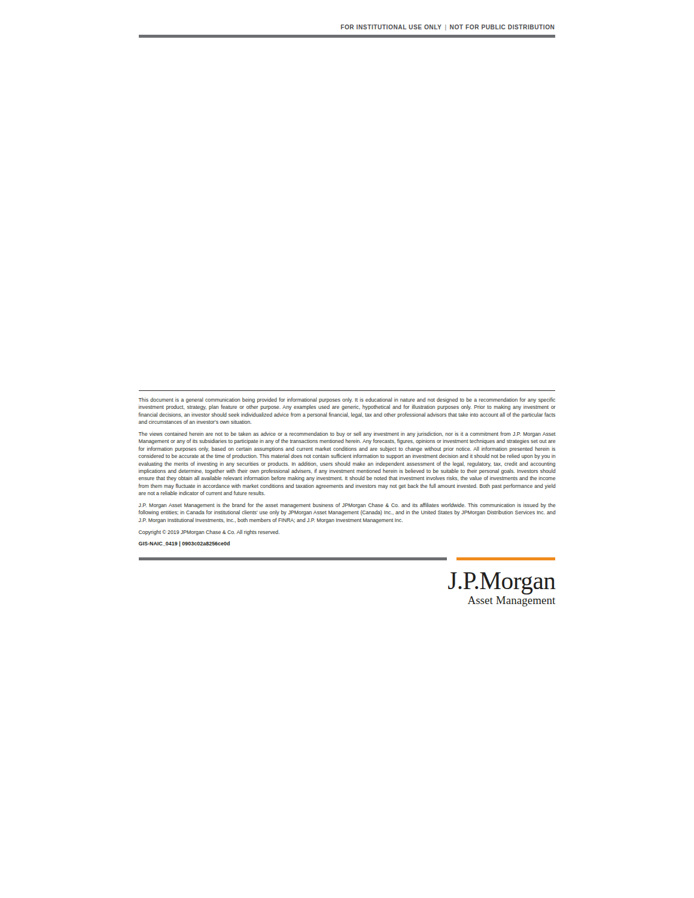For institutional use only|Not for public distribution
This document is a general communication being provided for informational purposes only. It is educational in nature and not designed to be a recommendation for any specific investment product, strategy, plan feature or other purpose. Any examples used are generic, hypothetical and for illustration purposes only. Prior to making any investment or financial decisions, an investor should seek individualized advice from a personal financial, legal, tax and other professional advisors that take into account all of the particular facts and circumstances of an investor's own situation.
The views contained herein are not to be taken as advice or a recommendation to buy or sell any investment in any jurisdiction, nor is it a commitment from J.P. Morgan Asset Management or any of its subsidiaries to participate in any of the transactions mentioned herein. Any forecasts, figures, opinions or investment techniques and strategies set out are for information purposes only, based on certain assumptions and current market conditions and are subject to change without prior notice. All information presented herein is considered to be accurate at the time of production. This material does not contain sufficient information to support an investment decision and it should not be relied upon by you in evaluating the merits of investing in any securities or products. In addition, users should make an independent assessment of the legal, regulatory, tax, credit and accounting implications and determine, together with their own professional advisers, if any investment mentioned herein is believed to be suitable to their personal goals. Investors should ensure that they obtain all available relevant information before making any investment. It should be noted that investment involves risks, the value of investments and the income from them may fluctuate in accordance with market conditions and taxation agreements and investors may not get back the full amount invested. Both past performance and yield are not a reliable indicator of current and future results.
J.P. Morgan Asset Management is the brand for the asset management business of JPMorgan Chase & Co. and its affiliates worldwide. This communication is issued by the following entities; in Canada for institutional clients' use only by JPMorgan Asset Management (Canada) Inc., and in the United States by JPMorgan Distribution Services Inc. and J.P. Morgan Institutional Investments, Inc., both members of FINRA; and J.P. Morgan Investment Management Inc.
Copyright © 2019 JPMorgan Chase & Co. All rights reserved.
GIS-NAIC_0419 | 0903c02a8256ce0d
J.P.Morgan Asset Management